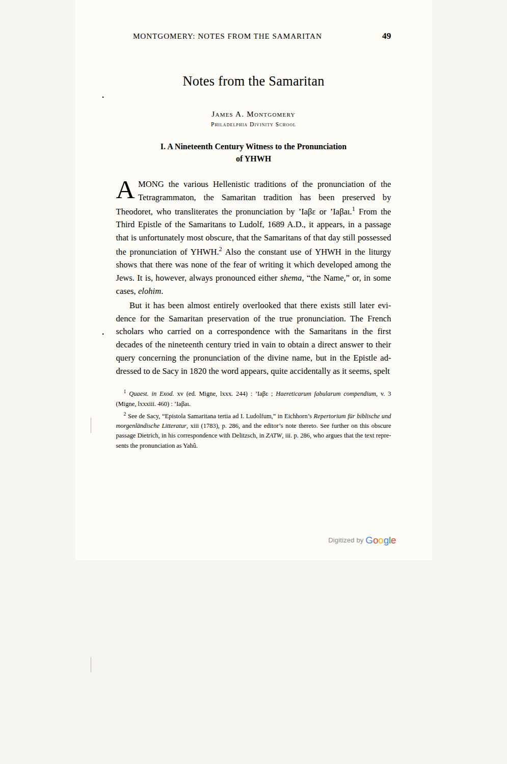MONTGOMERY: NOTES FROM THE SAMARITAN 49
. .
Notes from the Samaritan
James A. Montgomery
Philadelphia Divinity School
I. A Nineteenth Century Witness to the Pronunciation
of YHWH
AMONG the various Hellenistic traditions of the pronunciation of the Tetragrammaton, the Samaritan tradition has been preserved by Theodoret, who transliterates the pronunciation by ’Iaβε or ’Iaβaι.1 From the Third Epistle of the Samaritans to Ludolf, 1689 A.D., it appears, in a passage that is unfortunately most obscure, that the Samaritans of that day still possessed the pronunciation of YHWH.2 Also the constant use of YHWH in the liturgy shows that there was none of the fear of writing it which developed among the Jews. It is, however, always pronounced either shema, “the Name,” or, in some cases, elohim.
But it has been almost entirely overlooked that there exists still later evidence for the Samaritan preservation of the true pronunciation. The French scholars who carried on a correspondence with the Samaritans in the first decades of the nineteenth century tried in vain to obtain a direct answer to their query concerning the pronunciation of the divine name, but in the Epistle addressed to de Sacy in 1820 the word appears, quite accidentally as it seems, spelt
1 Quaest. in Exod. xv (ed. Migne, lxxx. 244) : ’Iaβε ; Haereticarum fabularum compendium, v. 3 (Migne, lxxxiii. 460) : ’Iaβaι.
2 See de Sacy, “Epistola Samaritana tertia ad I. Ludolfum,” in Eichhorn’s Repertorium für biblische und morgenländische Litteratur, xiii (1783), p. 286, and the editor’s note thereto. See further on this obscure passage Dietrich, in his correspondence with Delitzsch, in ZATW, iii. p. 286, who argues that the text represents the pronunciation as Yahû.
Digitized by Google